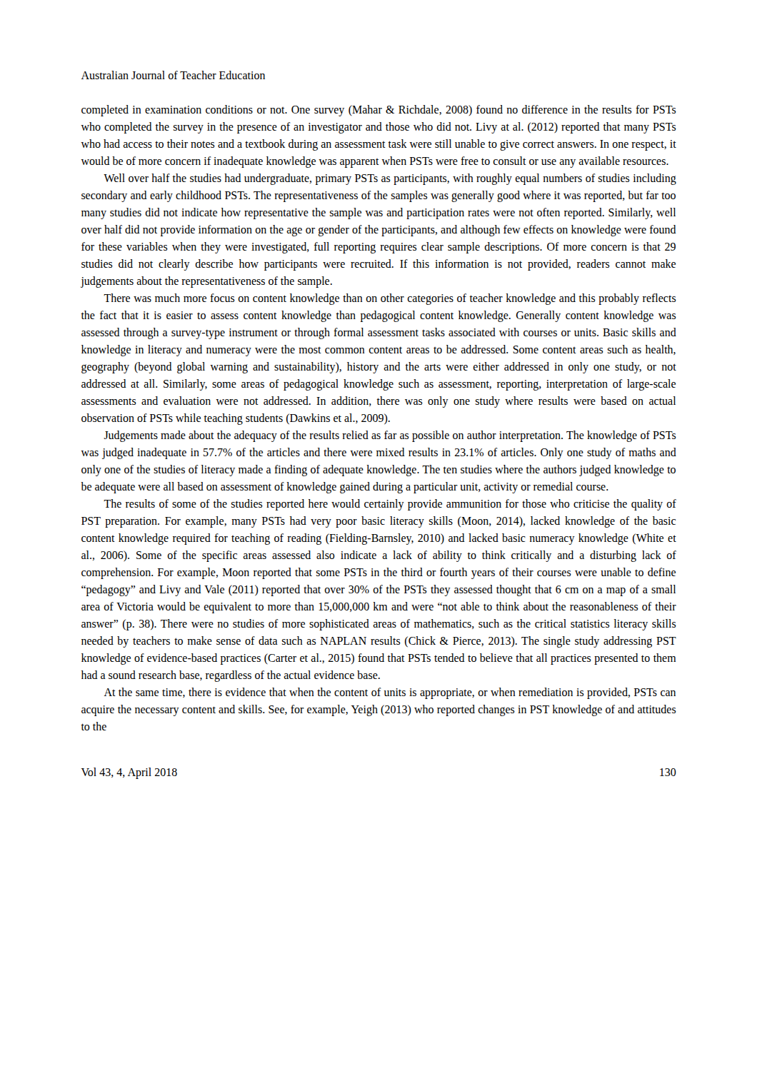Australian Journal of Teacher Education
completed in examination conditions or not. One survey (Mahar & Richdale, 2008) found no difference in the results for PSTs who completed the survey in the presence of an investigator and those who did not. Livy at al. (2012) reported that many PSTs who had access to their notes and a textbook during an assessment task were still unable to give correct answers. In one respect, it would be of more concern if inadequate knowledge was apparent when PSTs were free to consult or use any available resources.
Well over half the studies had undergraduate, primary PSTs as participants, with roughly equal numbers of studies including secondary and early childhood PSTs. The representativeness of the samples was generally good where it was reported, but far too many studies did not indicate how representative the sample was and participation rates were not often reported. Similarly, well over half did not provide information on the age or gender of the participants, and although few effects on knowledge were found for these variables when they were investigated, full reporting requires clear sample descriptions. Of more concern is that 29 studies did not clearly describe how participants were recruited. If this information is not provided, readers cannot make judgements about the representativeness of the sample.
There was much more focus on content knowledge than on other categories of teacher knowledge and this probably reflects the fact that it is easier to assess content knowledge than pedagogical content knowledge. Generally content knowledge was assessed through a survey-type instrument or through formal assessment tasks associated with courses or units. Basic skills and knowledge in literacy and numeracy were the most common content areas to be addressed. Some content areas such as health, geography (beyond global warning and sustainability), history and the arts were either addressed in only one study, or not addressed at all. Similarly, some areas of pedagogical knowledge such as assessment, reporting, interpretation of large-scale assessments and evaluation were not addressed. In addition, there was only one study where results were based on actual observation of PSTs while teaching students (Dawkins et al., 2009).
Judgements made about the adequacy of the results relied as far as possible on author interpretation. The knowledge of PSTs was judged inadequate in 57.7% of the articles and there were mixed results in 23.1% of articles. Only one study of maths and only one of the studies of literacy made a finding of adequate knowledge. The ten studies where the authors judged knowledge to be adequate were all based on assessment of knowledge gained during a particular unit, activity or remedial course.
The results of some of the studies reported here would certainly provide ammunition for those who criticise the quality of PST preparation. For example, many PSTs had very poor basic literacy skills (Moon, 2014), lacked knowledge of the basic content knowledge required for teaching of reading (Fielding-Barnsley, 2010) and lacked basic numeracy knowledge (White et al., 2006). Some of the specific areas assessed also indicate a lack of ability to think critically and a disturbing lack of comprehension. For example, Moon reported that some PSTs in the third or fourth years of their courses were unable to define “pedagogy” and Livy and Vale (2011) reported that over 30% of the PSTs they assessed thought that 6 cm on a map of a small area of Victoria would be equivalent to more than 15,000,000 km and were “not able to think about the reasonableness of their answer” (p. 38). There were no studies of more sophisticated areas of mathematics, such as the critical statistics literacy skills needed by teachers to make sense of data such as NAPLAN results (Chick & Pierce, 2013). The single study addressing PST knowledge of evidence-based practices (Carter et al., 2015) found that PSTs tended to believe that all practices presented to them had a sound research base, regardless of the actual evidence base.
At the same time, there is evidence that when the content of units is appropriate, or when remediation is provided, PSTs can acquire the necessary content and skills. See, for example, Yeigh (2013) who reported changes in PST knowledge of and attitudes to the
Vol 43, 4, April 2018 130